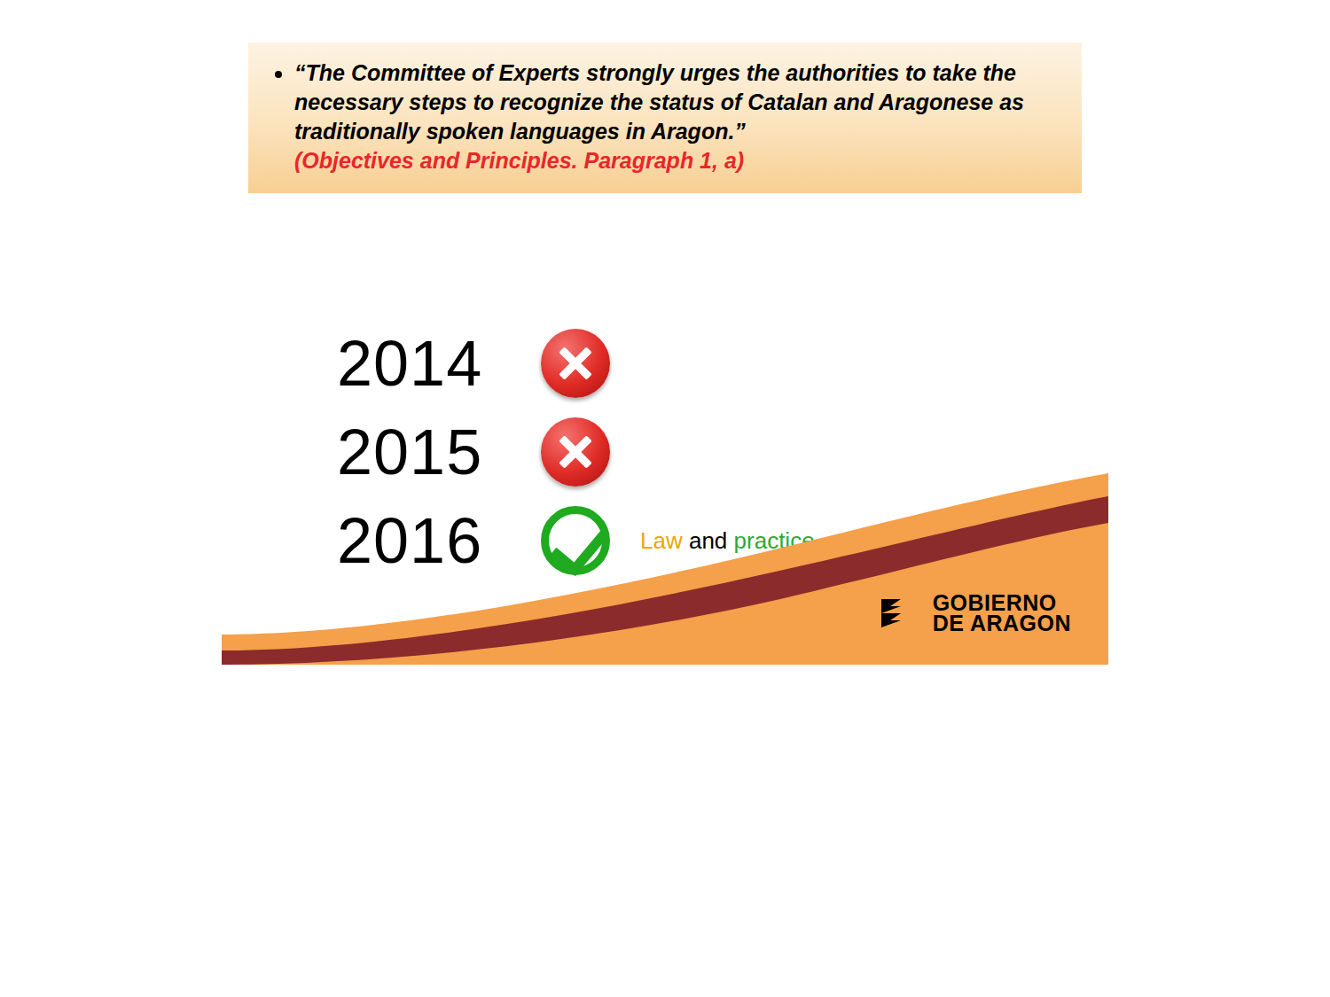“The Committee of Experts strongly urges the authorities to take the necessary steps to recognize the status of Catalan and Aragonese as traditionally spoken languages in Aragon.” (Objectives and Principles. Paragraph 1, a)
2014
2015
2016 Law and practice
Gobierno
de Aragon